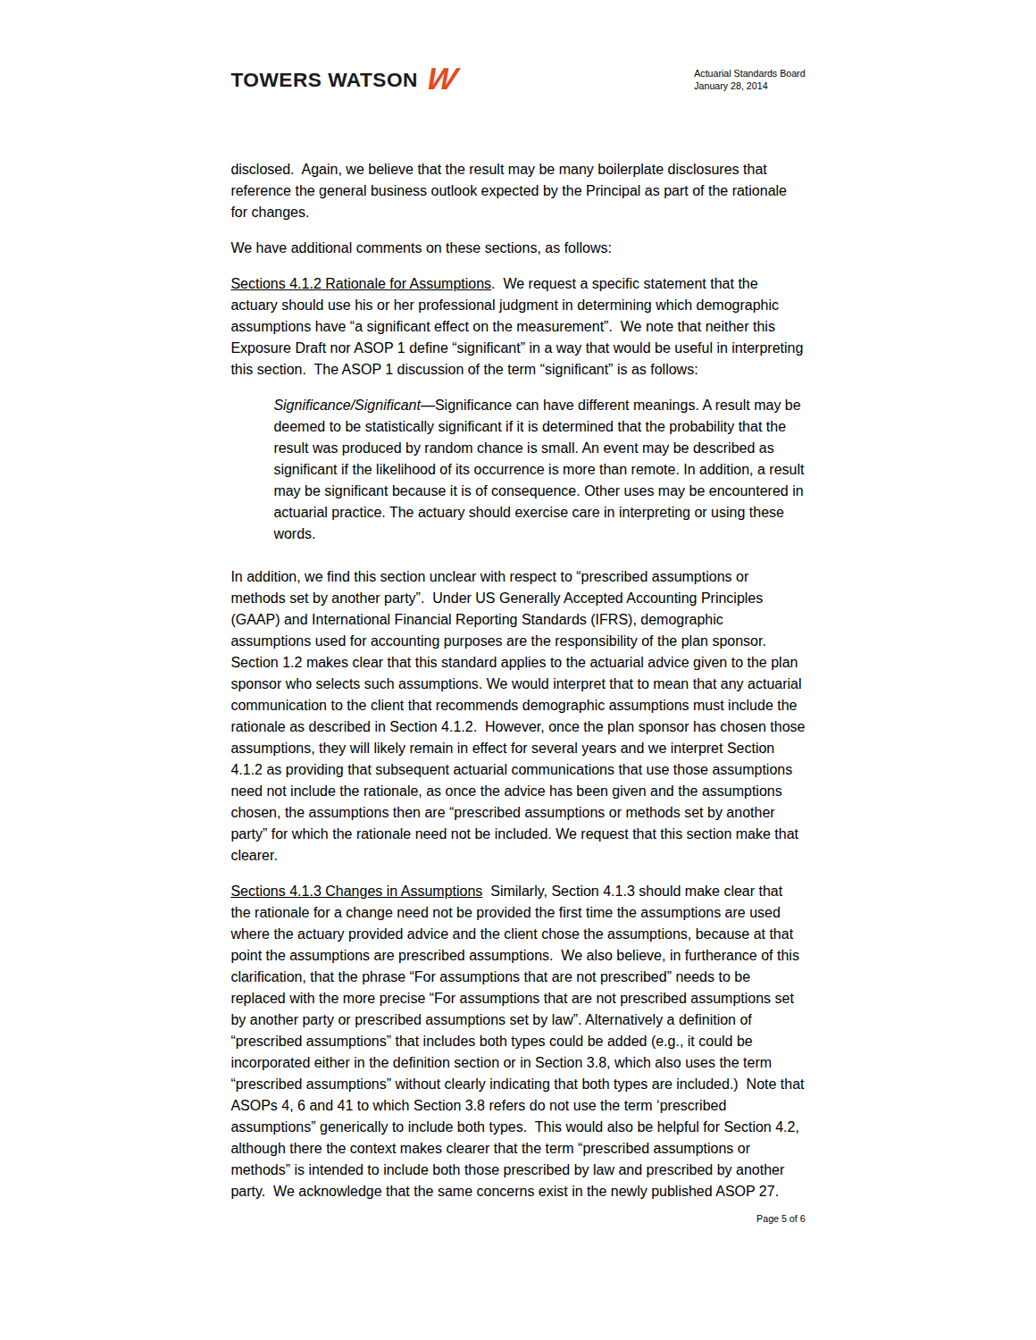TOWERS WATSON W
Actuarial Standards Board
January 28, 2014
disclosed. Again, we believe that the result may be many boilerplate disclosures that reference the general business outlook expected by the Principal as part of the rationale for changes.
We have additional comments on these sections, as follows:
Sections 4.1.2 Rationale for Assumptions. We request a specific statement that the actuary should use his or her professional judgment in determining which demographic assumptions have “a significant effect on the measurement”. We note that neither this Exposure Draft nor ASOP 1 define “significant” in a way that would be useful in interpreting this section. The ASOP 1 discussion of the term “significant” is as follows:
Significance/Significant—Significance can have different meanings. A result may be deemed to be statistically significant if it is determined that the probability that the result was produced by random chance is small. An event may be described as significant if the likelihood of its occurrence is more than remote. In addition, a result may be significant because it is of consequence. Other uses may be encountered in actuarial practice. The actuary should exercise care in interpreting or using these words.
In addition, we find this section unclear with respect to “prescribed assumptions or methods set by another party”. Under US Generally Accepted Accounting Principles (GAAP) and International Financial Reporting Standards (IFRS), demographic assumptions used for accounting purposes are the responsibility of the plan sponsor. Section 1.2 makes clear that this standard applies to the actuarial advice given to the plan sponsor who selects such assumptions. We would interpret that to mean that any actuarial communication to the client that recommends demographic assumptions must include the rationale as described in Section 4.1.2. However, once the plan sponsor has chosen those assumptions, they will likely remain in effect for several years and we interpret Section 4.1.2 as providing that subsequent actuarial communications that use those assumptions need not include the rationale, as once the advice has been given and the assumptions chosen, the assumptions then are “prescribed assumptions or methods set by another party” for which the rationale need not be included. We request that this section make that clearer.
Sections 4.1.3 Changes in Assumptions Similarly, Section 4.1.3 should make clear that the rationale for a change need not be provided the first time the assumptions are used where the actuary provided advice and the client chose the assumptions, because at that point the assumptions are prescribed assumptions. We also believe, in furtherance of this clarification, that the phrase “For assumptions that are not prescribed” needs to be replaced with the more precise “For assumptions that are not prescribed assumptions set by another party or prescribed assumptions set by law”. Alternatively a definition of “prescribed assumptions” that includes both types could be added (e.g., it could be incorporated either in the definition section or in Section 3.8, which also uses the term “prescribed assumptions” without clearly indicating that both types are included.) Note that ASOPs 4, 6 and 41 to which Section 3.8 refers do not use the term ‘prescribed assumptions” generically to include both types. This would also be helpful for Section 4.2, although there the context makes clearer that the term “prescribed assumptions or methods” is intended to include both those prescribed by law and prescribed by another party. We acknowledge that the same concerns exist in the newly published ASOP 27.
Page 5 of 6